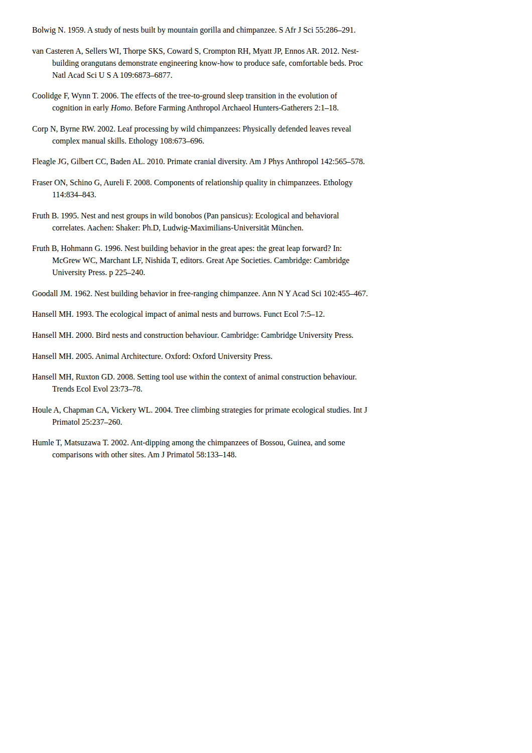Bolwig N. 1959. A study of nests built by mountain gorilla and chimpanzee. S Afr J Sci 55:286–291.
van Casteren A, Sellers WI, Thorpe SKS, Coward S, Crompton RH, Myatt JP, Ennos AR. 2012. Nest-building orangutans demonstrate engineering know-how to produce safe, comfortable beds. Proc Natl Acad Sci U S A 109:6873–6877.
Coolidge F, Wynn T. 2006. The effects of the tree-to-ground sleep transition in the evolution of cognition in early Homo. Before Farming Anthropol Archaeol Hunters-Gatherers 2:1–18.
Corp N, Byrne RW. 2002. Leaf processing by wild chimpanzees: Physically defended leaves reveal complex manual skills. Ethology 108:673–696.
Fleagle JG, Gilbert CC, Baden AL. 2010. Primate cranial diversity. Am J Phys Anthropol 142:565–578.
Fraser ON, Schino G, Aureli F. 2008. Components of relationship quality in chimpanzees. Ethology 114:834–843.
Fruth B. 1995. Nest and nest groups in wild bonobos (Pan pansicus): Ecological and behavioral correlates. Aachen: Shaker: Ph.D, Ludwig-Maximilians-Universität München.
Fruth B, Hohmann G. 1996. Nest building behavior in the great apes: the great leap forward? In: McGrew WC, Marchant LF, Nishida T, editors. Great Ape Societies. Cambridge: Cambridge University Press. p 225–240.
Goodall JM. 1962. Nest building behavior in free-ranging chimpanzee. Ann N Y Acad Sci 102:455–467.
Hansell MH. 1993. The ecological impact of animal nests and burrows. Funct Ecol 7:5–12.
Hansell MH. 2000. Bird nests and construction behaviour. Cambridge: Cambridge University Press.
Hansell MH. 2005. Animal Architecture. Oxford: Oxford University Press.
Hansell MH, Ruxton GD. 2008. Setting tool use within the context of animal construction behaviour. Trends Ecol Evol 23:73–78.
Houle A, Chapman CA, Vickery WL. 2004. Tree climbing strategies for primate ecological studies. Int J Primatol 25:237–260.
Humle T, Matsuzawa T. 2002. Ant-dipping among the chimpanzees of Bossou, Guinea, and some comparisons with other sites. Am J Primatol 58:133–148.